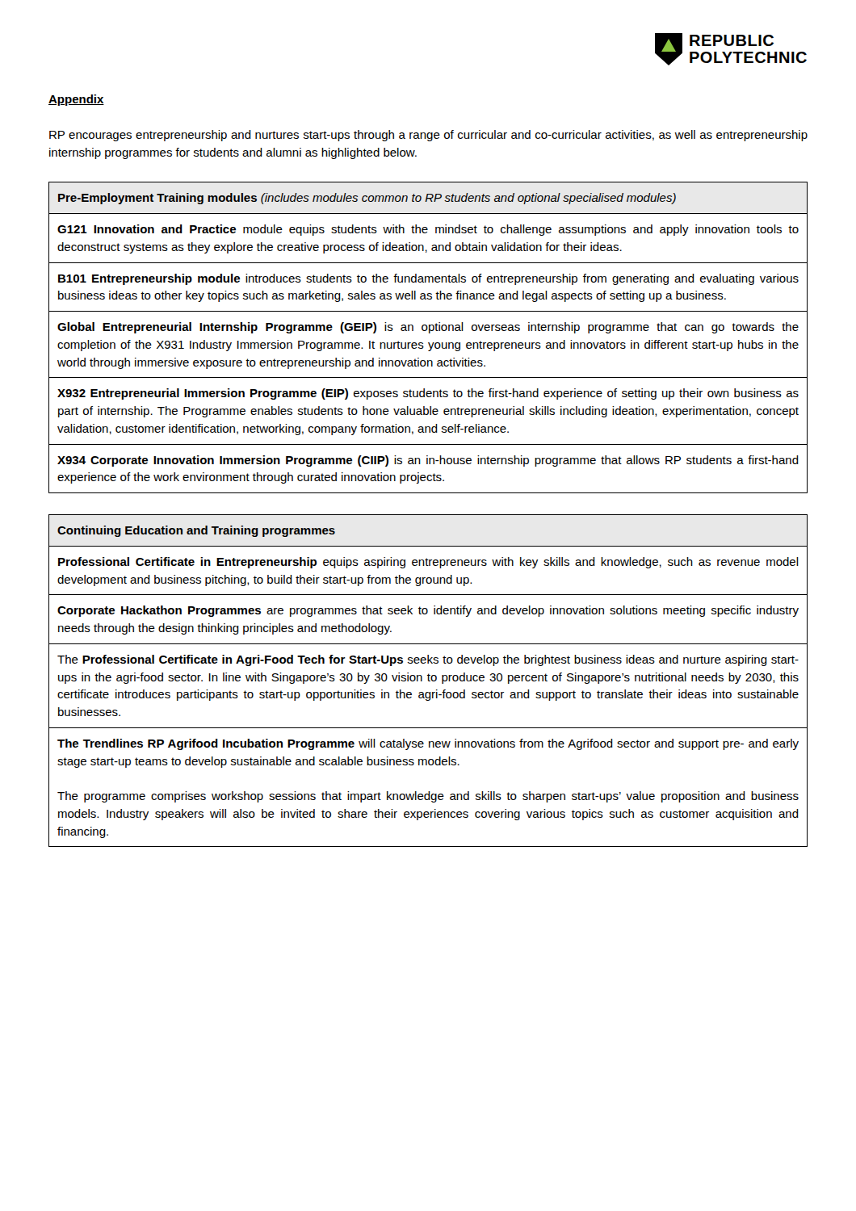REPUBLIC POLYTECHNIC
Appendix
RP encourages entrepreneurship and nurtures start-ups through a range of curricular and co-curricular activities, as well as entrepreneurship internship programmes for students and alumni as highlighted below.
| Pre-Employment Training modules (includes modules common to RP students and optional specialised modules) |
| G121 Innovation and Practice module equips students with the mindset to challenge assumptions and apply innovation tools to deconstruct systems as they explore the creative process of ideation, and obtain validation for their ideas. |
| B101 Entrepreneurship module introduces students to the fundamentals of entrepreneurship from generating and evaluating various business ideas to other key topics such as marketing, sales as well as the finance and legal aspects of setting up a business. |
| Global Entrepreneurial Internship Programme (GEIP) is an optional overseas internship programme that can go towards the completion of the X931 Industry Immersion Programme. It nurtures young entrepreneurs and innovators in different start-up hubs in the world through immersive exposure to entrepreneurship and innovation activities. |
| X932 Entrepreneurial Immersion Programme (EIP) exposes students to the first-hand experience of setting up their own business as part of internship. The Programme enables students to hone valuable entrepreneurial skills including ideation, experimentation, concept validation, customer identification, networking, company formation, and self-reliance. |
| X934 Corporate Innovation Immersion Programme (CIIP) is an in-house internship programme that allows RP students a first-hand experience of the work environment through curated innovation projects. |
| Continuing Education and Training programmes |
| Professional Certificate in Entrepreneurship equips aspiring entrepreneurs with key skills and knowledge, such as revenue model development and business pitching, to build their start-up from the ground up. |
| Corporate Hackathon Programmes are programmes that seek to identify and develop innovation solutions meeting specific industry needs through the design thinking principles and methodology. |
| The Professional Certificate in Agri-Food Tech for Start-Ups seeks to develop the brightest business ideas and nurture aspiring start-ups in the agri-food sector. In line with Singapore’s 30 by 30 vision to produce 30 percent of Singapore’s nutritional needs by 2030, this certificate introduces participants to start-up opportunities in the agri-food sector and support to translate their ideas into sustainable businesses. |
| The Trendlines RP Agrifood Incubation Programme will catalyse new innovations from the Agrifood sector and support pre- and early stage start-up teams to develop sustainable and scalable business models. The programme comprises workshop sessions that impart knowledge and skills to sharpen start-ups’ value proposition and business models. Industry speakers will also be invited to share their experiences covering various topics such as customer acquisition and financing. |